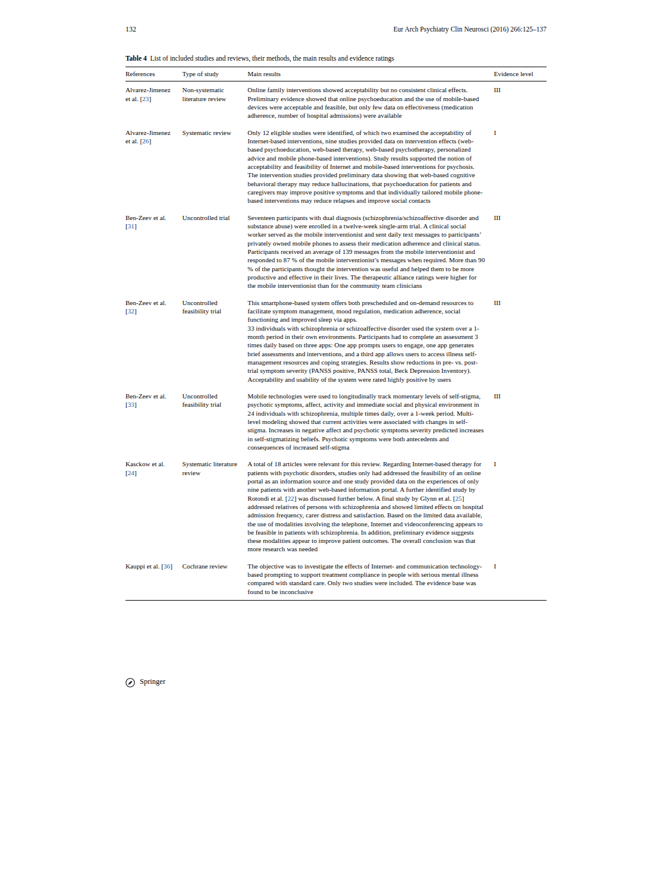132
Eur Arch Psychiatry Clin Neurosci (2016) 266:125–137
Table 4 List of included studies and reviews, their methods, the main results and evidence ratings
| References | Type of study | Main results | Evidence level |
| --- | --- | --- | --- |
| Alvarez-Jimenez et al. [ 23 ] | Non-systematic literature review | Online family interventions showed acceptability but no consistent clinical effects. Preliminary evidence showed that online psychoeducation and the use of mobile-based devices were acceptable and feasible, but only few data on effectiveness (medication adherence, number of hospital admissions) were available | III |
| Alvarez-Jimenez et al. [ 26 ] | Systematic review | Only 12 eligible studies were identified, of which two examined the acceptability of Internet-based interventions, nine studies provided data on intervention effects (web-based psychoeducation, web-based therapy, web-based psychotherapy, personalized advice and mobile phone-based interventions). Study results supported the notion of acceptability and feasibility of Internet and mobile-based interventions for psychosis. The intervention studies provided preliminary data showing that web-based cognitive behavioral therapy may reduce hallucinations, that psychoeducation for patients and caregivers may improve positive symptoms and that individually tailored mobile phone-based interventions may reduce relapses and improve social contacts | I |
| Ben-Zeev et al. [ 31 ] | Uncontrolled trial | Seventeen participants with dual diagnosis (schizophrenia/schizoaffective disorder and substance abuse) were enrolled in a twelve-week single-arm trial. A clinical social worker served as the mobile interventionist and sent daily text messages to participants’ privately owned mobile phones to assess their medication adherence and clinical status. Participants received an average of 139 messages from the mobile interventionist and responded to 87 % of the mobile interventionist’s messages when required. More than 90 % of the participants thought the intervention was useful and helped them to be more productive and effective in their lives. The therapeutic alliance ratings were higher for the mobile interventionist than for the community team clinicians | III |
| Ben-Zeev et al. [ 32 ] | Uncontrolled feasibility trial | This smartphone-based system offers both prescheduled and on-demand resources to facilitate symptom management, mood regulation, medication adherence, social functioning and improved sleep via apps. 33 individuals with schizophrenia or schizoaffective disorder used the system over a 1-month period in their own environments. Participants had to complete an assessment 3 times daily based on three apps: One app prompts users to engage, one app generates brief assessments and interventions, and a third app allows users to access illness self-management resources and coping strategies. Results show reductions in pre- vs. post-trial symptom severity (PANSS positive, PANSS total, Beck Depression Inventory). Acceptability and usability of the system were rated highly positive by users | III |
| Ben-Zeev et al. [ 33 ] | Uncontrolled feasibility trial | Mobile technologies were used to longitudinally track momentary levels of self-stigma, psychotic symptoms, affect, activity and immediate social and physical environment in 24 individuals with schizophrenia, multiple times daily, over a 1-week period. Multi-level modeling showed that current activities were associated with changes in self-stigma. Increases in negative affect and psychotic symptoms severity predicted increases in self-stigmatizing beliefs. Psychotic symptoms were both antecedents and consequences of increased self-stigma | III |
| Kasckow et al. [ 24 ] | Systematic literature review | A total of 18 articles were relevant for this review. Regarding Internet-based therapy for patients with psychotic disorders, studies only had addressed the feasibility of an online portal as an information source and one study provided data on the experiences of only nine patients with another web-based information portal. A further identified study by Rotondi et al. [ 22 ] was discussed further below. A final study by Glynn et al. [ 25 ] addressed relatives of persons with schizophrenia and showed limited effects on hospital admission frequency, carer distress and satisfaction. Based on the limited data available, the use of modalities involving the telephone, Internet and videoconferencing appears to be feasible in patients with schizophrenia. In addition, preliminary evidence suggests these modalities appear to improve patient outcomes. The overall conclusion was that more research was needed | I |
| Kauppi et al. [ 36 ] | Cochrane review | The objective was to investigate the effects of Internet- and communication technology-based prompting to support treatment compliance in people with serious mental illness compared with standard care. Only two studies were included. The evidence base was found to be inconclusive | I |
Springer